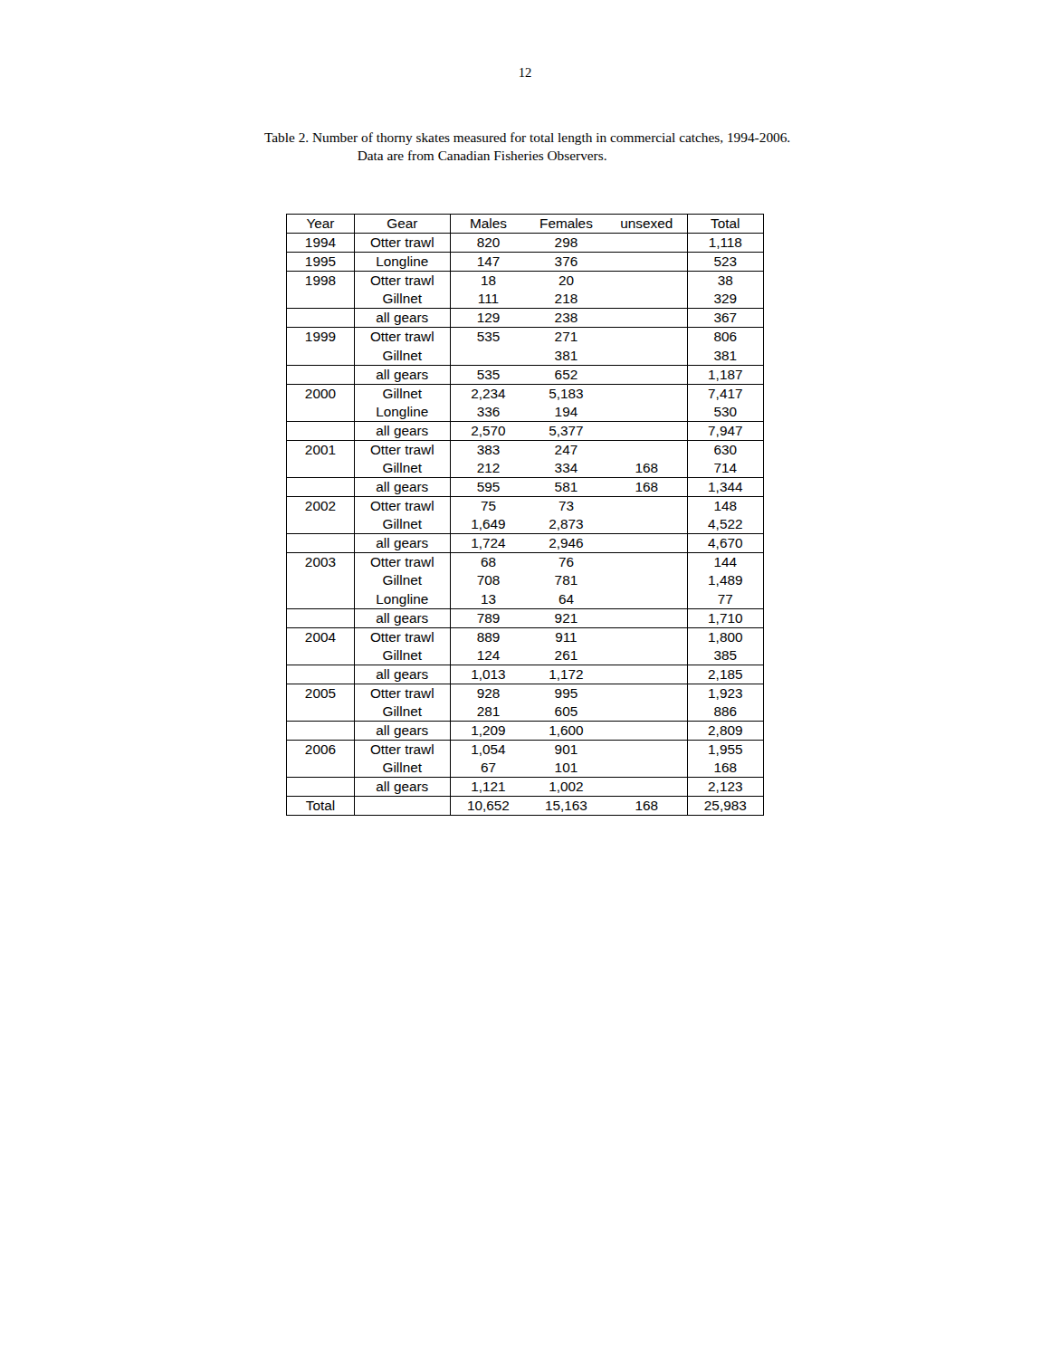12
Table 2. Number of thorny skates measured for total length in commercial catches, 1994-2006. Data are from Canadian Fisheries Observers.
| Year | Gear | Males | Females | unsexed | Total |
| --- | --- | --- | --- | --- | --- |
| 1994 | Otter trawl | 820 | 298 | | 1,118 |
| 1995 | Longline | 147 | 376 | | 523 |
| 1998 | Otter trawl | 18 | 20 | | 38 |
| | Gillnet | 111 | 218 | | 329 |
| | all gears | 129 | 238 | | 367 |
| 1999 | Otter trawl | 535 | 271 | | 806 |
| | Gillnet | | 381 | | 381 |
| | all gears | 535 | 652 | | 1,187 |
| 2000 | Gillnet | 2,234 | 5,183 | | 7,417 |
| | Longline | 336 | 194 | | 530 |
| | all gears | 2,570 | 5,377 | | 7,947 |
| 2001 | Otter trawl | 383 | 247 | | 630 |
| | Gillnet | 212 | 334 | 168 | 714 |
| | all gears | 595 | 581 | 168 | 1,344 |
| 2002 | Otter trawl | 75 | 73 | | 148 |
| | Gillnet | 1,649 | 2,873 | | 4,522 |
| | all gears | 1,724 | 2,946 | | 4,670 |
| 2003 | Otter trawl | 68 | 76 | | 144 |
| | Gillnet | 708 | 781 | | 1,489 |
| | Longline | 13 | 64 | | 77 |
| | all gears | 789 | 921 | | 1,710 |
| 2004 | Otter trawl | 889 | 911 | | 1,800 |
| | Gillnet | 124 | 261 | | 385 |
| | all gears | 1,013 | 1,172 | | 2,185 |
| 2005 | Otter trawl | 928 | 995 | | 1,923 |
| | Gillnet | 281 | 605 | | 886 |
| | all gears | 1,209 | 1,600 | | 2,809 |
| 2006 | Otter trawl | 1,054 | 901 | | 1,955 |
| | Gillnet | 67 | 101 | | 168 |
| | all gears | 1,121 | 1,002 | | 2,123 |
| Total | | 10,652 | 15,163 | 168 | 25,983 |